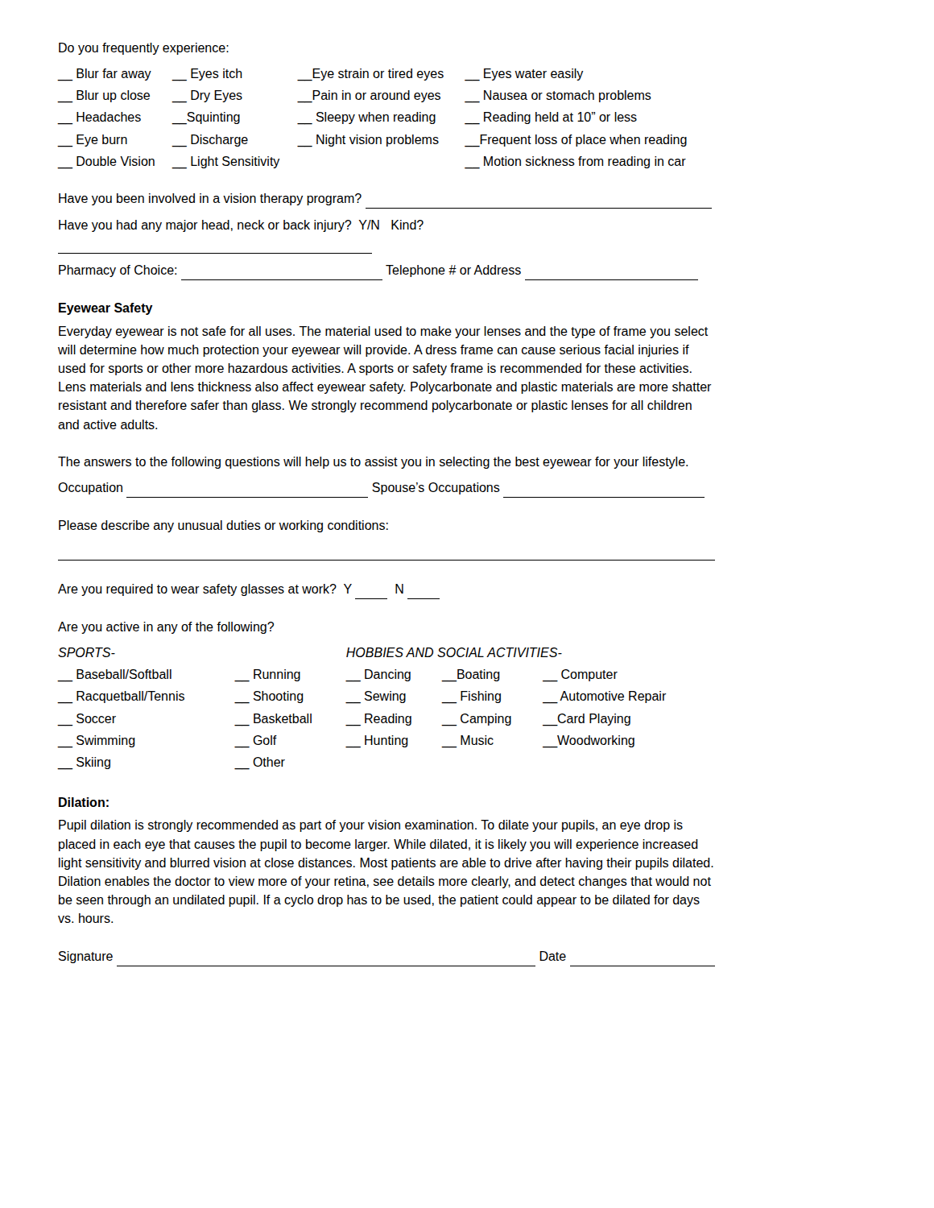Do you frequently experience:
| __ Blur far away | __ Eyes itch | __Eye strain or tired eyes | __ Eyes water easily |
| __ Blur up close | __ Dry Eyes | __Pain in or around eyes | __ Nausea or stomach problems |
| __ Headaches | __Squinting | __ Sleepy when reading | __ Reading held at 10” or less |
| __ Eye burn | __ Discharge | __ Night vision problems | __Frequent loss of place when reading |
| __ Double Vision | __ Light Sensitivity | | __ Motion sickness from reading in car |
Have you been involved in a vision therapy program?
Have you had any major head, neck or back injury? Y/N Kind?
Pharmacy of Choice: Telephone # or Address
Eyewear Safety
Everyday eyewear is not safe for all uses. The material used to make your lenses and the type of frame you select will determine how much protection your eyewear will provide. A dress frame can cause serious facial injuries if used for sports or other more hazardous activities. A sports or safety frame is recommended for these activities. Lens materials and lens thickness also affect eyewear safety. Polycarbonate and plastic materials are more shatter resistant and therefore safer than glass. We strongly recommend polycarbonate or plastic lenses for all children and active adults.
The answers to the following questions will help us to assist you in selecting the best eyewear for your lifestyle.
Occupation Spouse’s Occupations
Please describe any unusual duties or working conditions:
Are you required to wear safety glasses at work? Y N
Are you active in any of the following?
| SPORTS- | HOBBIES AND SOCIAL ACTIVITIES- |
| __ Baseball/Softball | __ Running | __ Dancing | __Boating | __ Computer |
| __ Racquetball/Tennis | __ Shooting | __ Sewing | __ Fishing | __ Automotive Repair |
| __ Soccer | __ Basketball | __ Reading | __ Camping | __Card Playing |
| __ Swimming | __ Golf | __ Hunting | __ Music | __Woodworking |
| __ Skiing | __ Other | | | |
Dilation:
Pupil dilation is strongly recommended as part of your vision examination. To dilate your pupils, an eye drop is placed in each eye that causes the pupil to become larger. While dilated, it is likely you will experience increased light sensitivity and blurred vision at close distances. Most patients are able to drive after having their pupils dilated. Dilation enables the doctor to view more of your retina, see details more clearly, and detect changes that would not be seen through an undilated pupil. If a cyclo drop has to be used, the patient could appear to be dilated for days vs. hours.
Signature Date